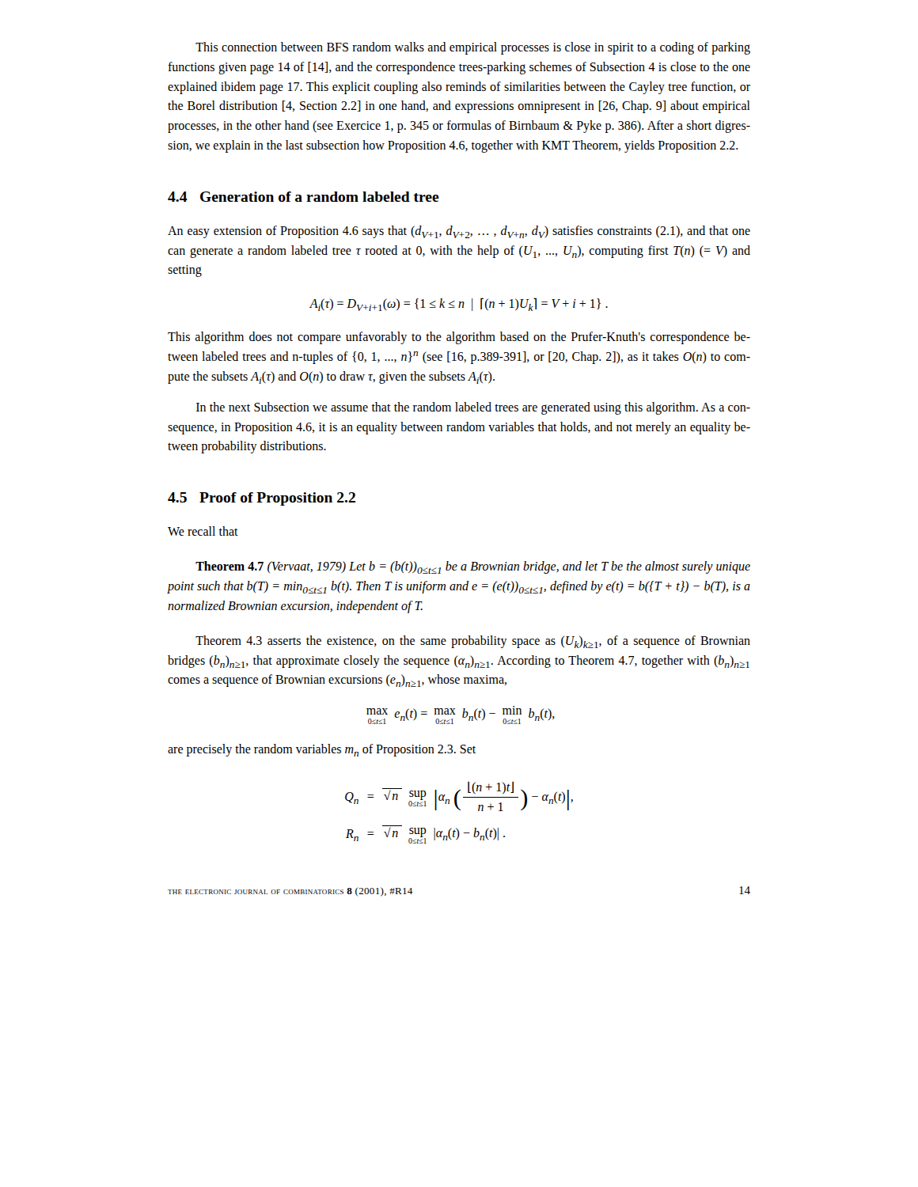This connection between BFS random walks and empirical processes is close in spirit to a coding of parking functions given page 14 of [14], and the correspondence trees-parking schemes of Subsection 4 is close to the one explained ibidem page 17. This explicit coupling also reminds of similarities between the Cayley tree function, or the Borel distribution [4, Section 2.2] in one hand, and expressions omnipresent in [26, Chap. 9] about empirical processes, in the other hand (see Exercice 1, p. 345 or formulas of Birnbaum & Pyke p. 386). After a short digression, we explain in the last subsection how Proposition 4.6, together with KMT Theorem, yields Proposition 2.2.
4.4 Generation of a random labeled tree
An easy extension of Proposition 4.6 says that (dV+1, dV+2, … , dV+n, dV) satisfies constraints (2.1), and that one can generate a random labeled tree τ rooted at 0, with the help of (U1, ..., Un), computing first T(n) (= V) and setting
Ai(τ) = DV+i+1(ω) = {1 ≤ k ≤ n | ⌈(n + 1)Uk⌉ = V + i + 1} .
This algorithm does not compare unfavorably to the algorithm based on the Prufer-Knuth's correspondence between labeled trees and n-tuples of {0, 1, ..., n}n (see [16, p.389-391], or [20, Chap. 2]), as it takes O(n) to compute the subsets Ai(τ) and O(n) to draw τ, given the subsets Ai(τ).
In the next Subsection we assume that the random labeled trees are generated using this algorithm. As a consequence, in Proposition 4.6, it is an equality between random variables that holds, and not merely an equality between probability distributions.
4.5 Proof of Proposition 2.2
We recall that
Theorem 4.7 (Vervaat, 1979) Let b = (b(t))0≤t≤1 be a Brownian bridge, and let T be the almost surely unique point such that b(T) = min0≤t≤1 b(t). Then T is uniform and e = (e(t))0≤t≤1, defined by e(t) = b({T + t}) − b(T), is a normalized Brownian excursion, independent of T.
Theorem 4.3 asserts the existence, on the same probability space as (Uk)k≥1, of a sequence of Brownian bridges (bn)n≥1, that approximate closely the sequence (αn)n≥1. According to Theorem 4.7, together with (bn)n≥1 comes a sequence of Brownian excursions (en)n≥1, whose maxima,
max 0≤t≤1 en(t) = max 0≤t≤1 bn(t) − min 0≤t≤1 bn(t),
are precisely the random variables mn of Proposition 2.3. Set
| Q n | = | √ n sup 0≤ t ≤1 / α n ( ⌊( n + 1) t ⌋ n + 1 ) − α n ( t ) / , |
| R n | = | √ n sup 0≤ t ≤1 / α n ( t ) − b n ( t )/ . |
the electronic journal of combinatorics 8 (2001), #R14
14